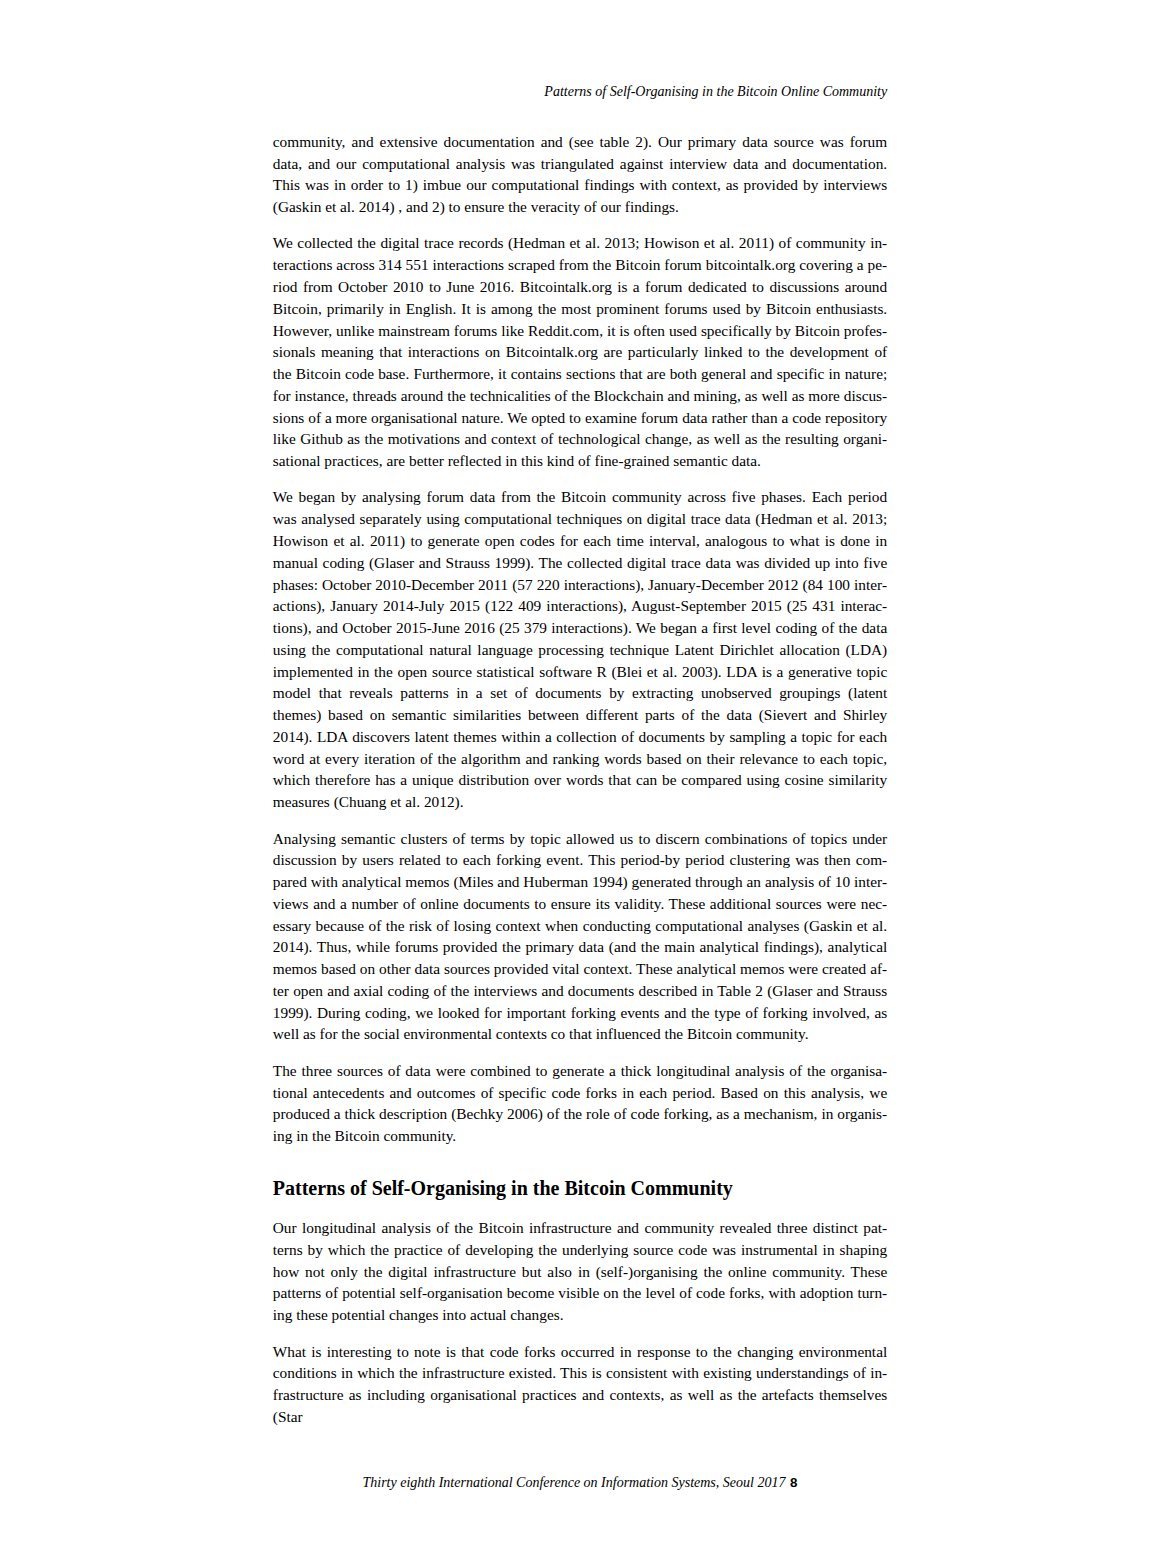Patterns of Self-Organising in the Bitcoin Online Community
community, and extensive documentation and (see table 2). Our primary data source was forum data, and our computational analysis was triangulated against interview data and documentation. This was in order to 1) imbue our computational findings with context, as provided by interviews (Gaskin et al. 2014) , and 2) to ensure the veracity of our findings.
We collected the digital trace records (Hedman et al. 2013; Howison et al. 2011) of community interactions across 314 551 interactions scraped from the Bitcoin forum bitcointalk.org covering a period from October 2010 to June 2016. Bitcointalk.org is a forum dedicated to discussions around Bitcoin, primarily in English. It is among the most prominent forums used by Bitcoin enthusiasts. However, unlike mainstream forums like Reddit.com, it is often used specifically by Bitcoin professionals meaning that interactions on Bitcointalk.org are particularly linked to the development of the Bitcoin code base. Furthermore, it contains sections that are both general and specific in nature; for instance, threads around the technicalities of the Blockchain and mining, as well as more discussions of a more organisational nature. We opted to examine forum data rather than a code repository like Github as the motivations and context of technological change, as well as the resulting organisational practices, are better reflected in this kind of fine-grained semantic data.
We began by analysing forum data from the Bitcoin community across five phases. Each period was analysed separately using computational techniques on digital trace data (Hedman et al. 2013; Howison et al. 2011) to generate open codes for each time interval, analogous to what is done in manual coding (Glaser and Strauss 1999). The collected digital trace data was divided up into five phases: October 2010-December 2011 (57 220 interactions), January-December 2012 (84 100 interactions), January 2014-July 2015 (122 409 interactions), August-September 2015 (25 431 interactions), and October 2015-June 2016 (25 379 interactions). We began a first level coding of the data using the computational natural language processing technique Latent Dirichlet allocation (LDA) implemented in the open source statistical software R (Blei et al. 2003). LDA is a generative topic model that reveals patterns in a set of documents by extracting unobserved groupings (latent themes) based on semantic similarities between different parts of the data (Sievert and Shirley 2014). LDA discovers latent themes within a collection of documents by sampling a topic for each word at every iteration of the algorithm and ranking words based on their relevance to each topic, which therefore has a unique distribution over words that can be compared using cosine similarity measures (Chuang et al. 2012).
Analysing semantic clusters of terms by topic allowed us to discern combinations of topics under discussion by users related to each forking event. This period-by period clustering was then compared with analytical memos (Miles and Huberman 1994) generated through an analysis of 10 interviews and a number of online documents to ensure its validity. These additional sources were necessary because of the risk of losing context when conducting computational analyses (Gaskin et al. 2014). Thus, while forums provided the primary data (and the main analytical findings), analytical memos based on other data sources provided vital context. These analytical memos were created after open and axial coding of the interviews and documents described in Table 2 (Glaser and Strauss 1999). During coding, we looked for important forking events and the type of forking involved, as well as for the social environmental contexts co that influenced the Bitcoin community.
The three sources of data were combined to generate a thick longitudinal analysis of the organisational antecedents and outcomes of specific code forks in each period. Based on this analysis, we produced a thick description (Bechky 2006) of the role of code forking, as a mechanism, in organising in the Bitcoin community.
Patterns of Self-Organising in the Bitcoin Community
Our longitudinal analysis of the Bitcoin infrastructure and community revealed three distinct patterns by which the practice of developing the underlying source code was instrumental in shaping how not only the digital infrastructure but also in (self-)organising the online community. These patterns of potential self-organisation become visible on the level of code forks, with adoption turning these potential changes into actual changes.
What is interesting to note is that code forks occurred in response to the changing environmental conditions in which the infrastructure existed. This is consistent with existing understandings of infrastructure as including organisational practices and contexts, as well as the artefacts themselves (Star
Thirty eighth International Conference on Information Systems, Seoul 20178